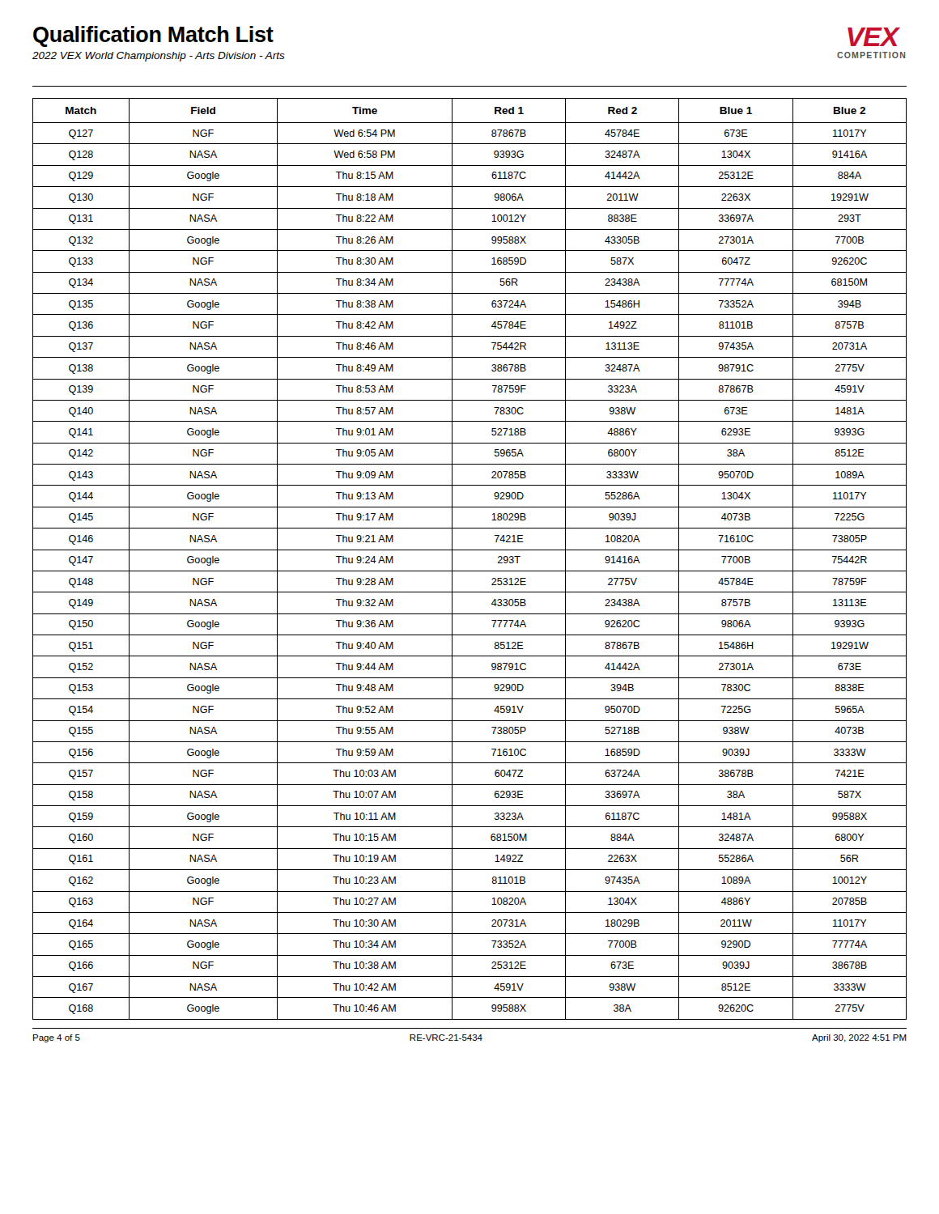Qualification Match List
2022 VEX World Championship - Arts Division - Arts
VEX
COMPETITION
| Match | Field | Time | Red 1 | Red 2 | Blue 1 | Blue 2 |
| --- | --- | --- | --- | --- | --- | --- |
| Q127 | NGF | Wed 6:54 PM | 87867B | 45784E | 673E | 11017Y |
| Q128 | NASA | Wed 6:58 PM | 9393G | 32487A | 1304X | 91416A |
| Q129 | Google | Thu 8:15 AM | 61187C | 41442A | 25312E | 884A |
| Q130 | NGF | Thu 8:18 AM | 9806A | 2011W | 2263X | 19291W |
| Q131 | NASA | Thu 8:22 AM | 10012Y | 8838E | 33697A | 293T |
| Q132 | Google | Thu 8:26 AM | 99588X | 43305B | 27301A | 7700B |
| Q133 | NGF | Thu 8:30 AM | 16859D | 587X | 6047Z | 92620C |
| Q134 | NASA | Thu 8:34 AM | 56R | 23438A | 77774A | 68150M |
| Q135 | Google | Thu 8:38 AM | 63724A | 15486H | 73352A | 394B |
| Q136 | NGF | Thu 8:42 AM | 45784E | 1492Z | 81101B | 8757B |
| Q137 | NASA | Thu 8:46 AM | 75442R | 13113E | 97435A | 20731A |
| Q138 | Google | Thu 8:49 AM | 38678B | 32487A | 98791C | 2775V |
| Q139 | NGF | Thu 8:53 AM | 78759F | 3323A | 87867B | 4591V |
| Q140 | NASA | Thu 8:57 AM | 7830C | 938W | 673E | 1481A |
| Q141 | Google | Thu 9:01 AM | 52718B | 4886Y | 6293E | 9393G |
| Q142 | NGF | Thu 9:05 AM | 5965A | 6800Y | 38A | 8512E |
| Q143 | NASA | Thu 9:09 AM | 20785B | 3333W | 95070D | 1089A |
| Q144 | Google | Thu 9:13 AM | 9290D | 55286A | 1304X | 11017Y |
| Q145 | NGF | Thu 9:17 AM | 18029B | 9039J | 4073B | 7225G |
| Q146 | NASA | Thu 9:21 AM | 7421E | 10820A | 71610C | 73805P |
| Q147 | Google | Thu 9:24 AM | 293T | 91416A | 7700B | 75442R |
| Q148 | NGF | Thu 9:28 AM | 25312E | 2775V | 45784E | 78759F |
| Q149 | NASA | Thu 9:32 AM | 43305B | 23438A | 8757B | 13113E |
| Q150 | Google | Thu 9:36 AM | 77774A | 92620C | 9806A | 9393G |
| Q151 | NGF | Thu 9:40 AM | 8512E | 87867B | 15486H | 19291W |
| Q152 | NASA | Thu 9:44 AM | 98791C | 41442A | 27301A | 673E |
| Q153 | Google | Thu 9:48 AM | 9290D | 394B | 7830C | 8838E |
| Q154 | NGF | Thu 9:52 AM | 4591V | 95070D | 7225G | 5965A |
| Q155 | NASA | Thu 9:55 AM | 73805P | 52718B | 938W | 4073B |
| Q156 | Google | Thu 9:59 AM | 71610C | 16859D | 9039J | 3333W |
| Q157 | NGF | Thu 10:03 AM | 6047Z | 63724A | 38678B | 7421E |
| Q158 | NASA | Thu 10:07 AM | 6293E | 33697A | 38A | 587X |
| Q159 | Google | Thu 10:11 AM | 3323A | 61187C | 1481A | 99588X |
| Q160 | NGF | Thu 10:15 AM | 68150M | 884A | 32487A | 6800Y |
| Q161 | NASA | Thu 10:19 AM | 1492Z | 2263X | 55286A | 56R |
| Q162 | Google | Thu 10:23 AM | 81101B | 97435A | 1089A | 10012Y |
| Q163 | NGF | Thu 10:27 AM | 10820A | 1304X | 4886Y | 20785B |
| Q164 | NASA | Thu 10:30 AM | 20731A | 18029B | 2011W | 11017Y |
| Q165 | Google | Thu 10:34 AM | 73352A | 7700B | 9290D | 77774A |
| Q166 | NGF | Thu 10:38 AM | 25312E | 673E | 9039J | 38678B |
| Q167 | NASA | Thu 10:42 AM | 4591V | 938W | 8512E | 3333W |
| Q168 | Google | Thu 10:46 AM | 99588X | 38A | 92620C | 2775V |
Page 4 of 5 RE-VRC-21-5434 April 30, 2022 4:51 PM